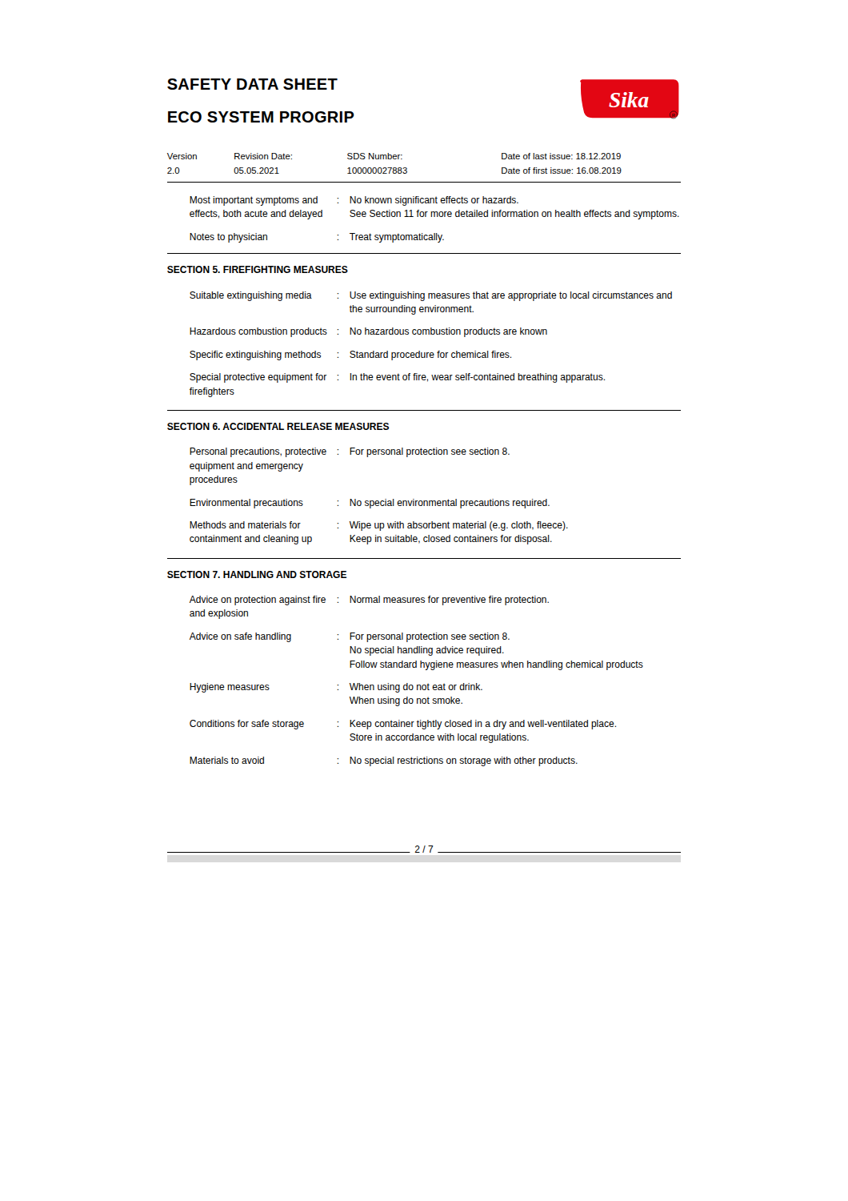SAFETY DATA SHEET
ECO SYSTEM PROGRIP
Sika R
| Version | Revision Date: | SDS Number: | Date of last issue: 18.12.2019 |
| 2.0 | 05.05.2021 | 100000027883 | Date of first issue: 16.08.2019 |
Most important symptoms and effects, both acute and delayed
:
No known significant effects or hazards.
See Section 11 for more detailed information on health effects and symptoms.
Notes to physician
:
Treat symptomatically.
SECTION 5. FIREFIGHTING MEASURES
Suitable extinguishing media
:
Use extinguishing measures that are appropriate to local circumstances and the surrounding environment.
Hazardous combustion products
:
No hazardous combustion products are known
Specific extinguishing methods
:
Standard procedure for chemical fires.
Special protective equipment for firefighters
:
In the event of fire, wear self-contained breathing apparatus.
SECTION 6. ACCIDENTAL RELEASE MEASURES
Personal precautions, protective equipment and emergency procedures
:
For personal protection see section 8.
Environmental precautions
:
No special environmental precautions required.
Methods and materials for containment and cleaning up
:
Wipe up with absorbent material (e.g. cloth, fleece).
Keep in suitable, closed containers for disposal.
SECTION 7. HANDLING AND STORAGE
Advice on protection against fire and explosion
:
Normal measures for preventive fire protection.
Advice on safe handling
:
For personal protection see section 8.
No special handling advice required.
Follow standard hygiene measures when handling chemical products
Hygiene measures
:
When using do not eat or drink.
When using do not smoke.
Conditions for safe storage
:
Keep container tightly closed in a dry and well-ventilated place.
Store in accordance with local regulations.
Materials to avoid
:
No special restrictions on storage with other products.
2 / 7